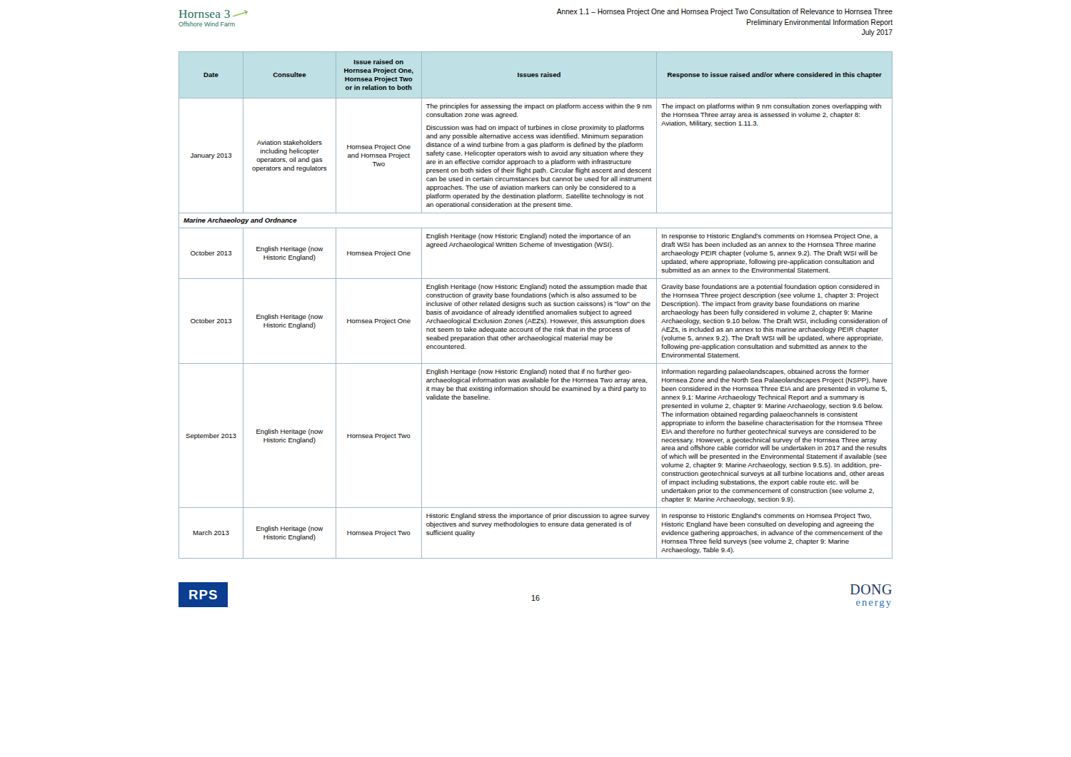Hornsea 3⟶
Offshore Wind Farm
Annex 1.1 – Hornsea Project One and Hornsea Project Two Consultation of Relevance to Hornsea Three
Preliminary Environmental Information Report
July 2017
| Date | Consultee | Issue raised on Hornsea Project One, Hornsea Project Two or in relation to both | Issues raised | Response to issue raised and/or where considered in this chapter |
| --- | --- | --- | --- | --- |
| January 2013 | Aviation stakeholders including helicopter operators, oil and gas operators and regulators | Hornsea Project One and Hornsea Project Two | The principles for assessing the impact on platform access within the 9 nm consultation zone was agreed. Discussion was had on impact of turbines in close proximity to platforms and any possible alternative access was identified. Minimum separation distance of a wind turbine from a gas platform is defined by the platform safety case. Helicopter operators wish to avoid any situation where they are in an effective corridor approach to a platform with infrastructure present on both sides of their flight path. Circular flight ascent and descent can be used in certain circumstances but cannot be used for all instrument approaches. The use of aviation markers can only be considered to a platform operated by the destination platform. Satellite technology is not an operational consideration at the present time. | The impact on platforms within 9 nm consultation zones overlapping with the Hornsea Three array area is assessed in volume 2, chapter 8: Aviation, Military, section 1.11.3. |
| Marine Archaeology and Ordnance |
| October 2013 | English Heritage (now Historic England) | Hornsea Project One | English Heritage (now Historic England) noted the importance of an agreed Archaeological Written Scheme of Investigation (WSI). | In response to Historic England's comments on Hornsea Project One, a draft WSI has been included as an annex to the Hornsea Three marine archaeology PEIR chapter (volume 5, annex 9.2). The Draft WSI will be updated, where appropriate, following pre-application consultation and submitted as an annex to the Environmental Statement. |
| October 2013 | English Heritage (now Historic England) | Hornsea Project One | English Heritage (now Historic England) noted the assumption made that construction of gravity base foundations (which is also assumed to be inclusive of other related designs such as suction caissons) is "low" on the basis of avoidance of already identified anomalies subject to agreed Archaeological Exclusion Zones (AEZs). However, this assumption does not seem to take adequate account of the risk that in the process of seabed preparation that other archaeological material may be encountered. | Gravity base foundations are a potential foundation option considered in the Hornsea Three project description (see volume 1, chapter 3: Project Description). The impact from gravity base foundations on marine archaeology has been fully considered in volume 2, chapter 9: Marine Archaeology, section 9.10 below. The Draft WSI, including consideration of AEZs, is included as an annex to this marine archaeology PEIR chapter (volume 5, annex 9.2). The Draft WSI will be updated, where appropriate, following pre-application consultation and submitted as annex to the Environmental Statement. |
| September 2013 | English Heritage (now Historic England) | Hornsea Project Two | English Heritage (now Historic England) noted that if no further geo-archaeological information was available for the Hornsea Two array area, it may be that existing information should be examined by a third party to validate the baseline. | Information regarding palaeolandscapes, obtained across the former Hornsea Zone and the North Sea Palaeolandscapes Project (NSPP), have been considered in the Hornsea Three EIA and are presented in volume 5, annex 9.1: Marine Archaeology Technical Report and a summary is presented in volume 2, chapter 9: Marine Archaeology, section 9.6 below. The information obtained regarding palaeochannels is consistent appropriate to inform the baseline characterisation for the Hornsea Three EIA and therefore no further geotechnical surveys are considered to be necessary. However, a geotechnical survey of the Hornsea Three array area and offshore cable corridor will be undertaken in 2017 and the results of which will be presented in the Environmental Statement if available (see volume 2, chapter 9: Marine Archaeology, section 9.5.5). In addition, pre-construction geotechnical surveys at all turbine locations and, other areas of impact including substations, the export cable route etc. will be undertaken prior to the commencement of construction (see volume 2, chapter 9: Marine Archaeology, section 9.9). |
| March 2013 | English Heritage (now Historic England) | Hornsea Project Two | Historic England stress the importance of prior discussion to agree survey objectives and survey methodologies to ensure data generated is of sufficient quality | In response to Historic England's comments on Hornsea Project Two, Historic England have been consulted on developing and agreeing the evidence gathering approaches, in advance of the commencement of the Hornsea Three field surveys (see volume 2, chapter 9: Marine Archaeology, Table 9.4). |
RPS
16
DONG
energy